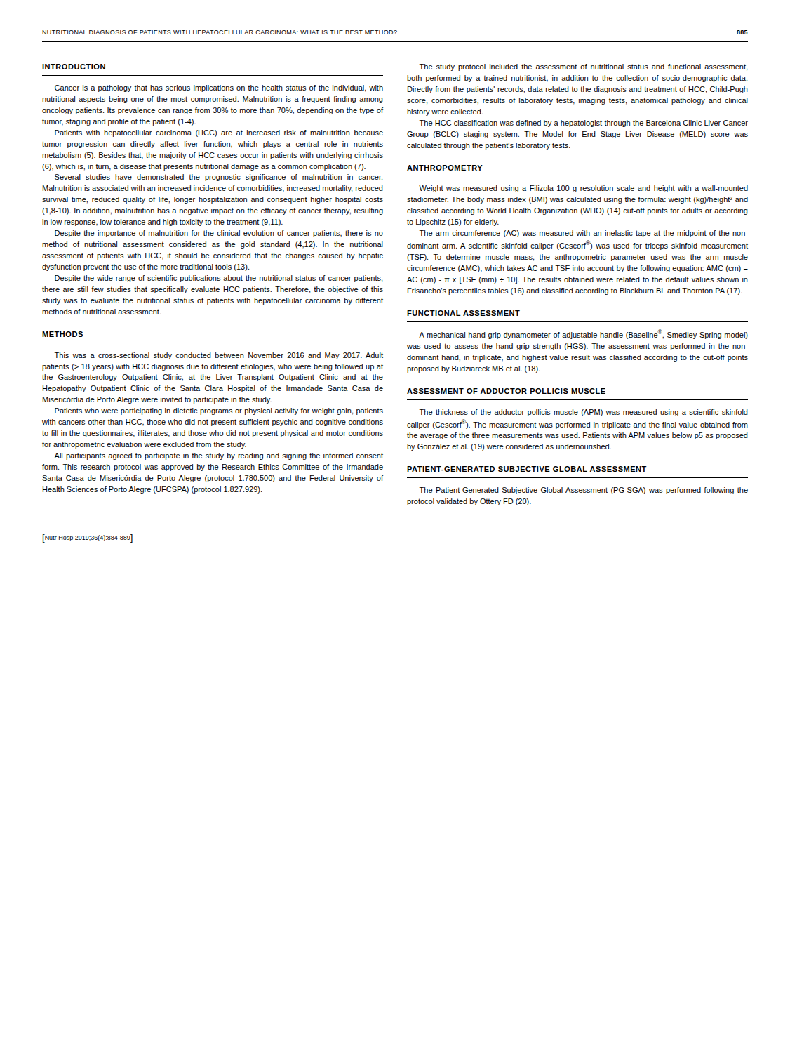Nutritional diagnosis of patients with hepatocellular carcinoma: what is the best method?
885
Introduction
Cancer is a pathology that has serious implications on the health status of the individual, with nutritional aspects being one of the most compromised. Malnutrition is a frequent finding among oncology patients. Its prevalence can range from 30% to more than 70%, depending on the type of tumor, staging and profile of the patient (1-4).
Patients with hepatocellular carcinoma (HCC) are at increased risk of malnutrition because tumor progression can directly affect liver function, which plays a central role in nutrients metabolism (5). Besides that, the majority of HCC cases occur in patients with underlying cirrhosis (6), which is, in turn, a disease that presents nutritional damage as a common complication (7).
Several studies have demonstrated the prognostic significance of malnutrition in cancer. Malnutrition is associated with an increased incidence of comorbidities, increased mortality, reduced survival time, reduced quality of life, longer hospitalization and consequent higher hospital costs (1,8-10). In addition, malnutrition has a negative impact on the efficacy of cancer therapy, resulting in low response, low tolerance and high toxicity to the treatment (9,11).
Despite the importance of malnutrition for the clinical evolution of cancer patients, there is no method of nutritional assessment considered as the gold standard (4,12). In the nutritional assessment of patients with HCC, it should be considered that the changes caused by hepatic dysfunction prevent the use of the more traditional tools (13).
Despite the wide range of scientific publications about the nutritional status of cancer patients, there are still few studies that specifically evaluate HCC patients. Therefore, the objective of this study was to evaluate the nutritional status of patients with hepatocellular carcinoma by different methods of nutritional assessment.
Methods
This was a cross-sectional study conducted between November 2016 and May 2017. Adult patients (> 18 years) with HCC diagnosis due to different etiologies, who were being followed up at the Gastroenterology Outpatient Clinic, at the Liver Transplant Outpatient Clinic and at the Hepatopathy Outpatient Clinic of the Santa Clara Hospital of the Irmandade Santa Casa de Misericórdia de Porto Alegre were invited to participate in the study.
Patients who were participating in dietetic programs or physical activity for weight gain, patients with cancers other than HCC, those who did not present sufficient psychic and cognitive conditions to fill in the questionnaires, illiterates, and those who did not present physical and motor conditions for anthropometric evaluation were excluded from the study.
All participants agreed to participate in the study by reading and signing the informed consent form. This research protocol was approved by the Research Ethics Committee of the Irmandade Santa Casa de Misericórdia de Porto Alegre (protocol 1.780.500) and the Federal University of Health Sciences of Porto Alegre (UFCSPA) (protocol 1.827.929).
The study protocol included the assessment of nutritional status and functional assessment, both performed by a trained nutritionist, in addition to the collection of socio-demographic data. Directly from the patients' records, data related to the diagnosis and treatment of HCC, Child-Pugh score, comorbidities, results of laboratory tests, imaging tests, anatomical pathology and clinical history were collected.
The HCC classification was defined by a hepatologist through the Barcelona Clinic Liver Cancer Group (BCLC) staging system. The Model for End Stage Liver Disease (MELD) score was calculated through the patient's laboratory tests.
Anthropometry
Weight was measured using a Filizola 100 g resolution scale and height with a wall-mounted stadiometer. The body mass index (BMI) was calculated using the formula: weight (kg)/height² and classified according to World Health Organization (WHO) (14) cut-off points for adults or according to Lipschitz (15) for elderly.
The arm circumference (AC) was measured with an inelastic tape at the midpoint of the non-dominant arm. A scientific skinfold caliper (Cescorf®) was used for triceps skinfold measurement (TSF). To determine muscle mass, the anthropometric parameter used was the arm muscle circumference (AMC), which takes AC and TSF into account by the following equation: AMC (cm) = AC (cm) - π x [TSF (mm) ÷ 10]. The results obtained were related to the default values shown in Frisancho's percentiles tables (16) and classified according to Blackburn BL and Thornton PA (17).
Functional assessment
A mechanical hand grip dynamometer of adjustable handle (Baseline®, Smedley Spring model) was used to assess the hand grip strength (HGS). The assessment was performed in the non-dominant hand, in triplicate, and highest value result was classified according to the cut-off points proposed by Budziareck MB et al. (18).
Assessment of adductor pollicis muscle
The thickness of the adductor pollicis muscle (APM) was measured using a scientific skinfold caliper (Cescorf®). The measurement was performed in triplicate and the final value obtained from the average of the three measurements was used. Patients with APM values below p5 as proposed by González et al. (19) were considered as undernourished.
Patient-generated subjective global assessment
The Patient-Generated Subjective Global Assessment (PG-SGA) was performed following the protocol validated by Ottery FD (20).
[Nutr Hosp 2019;36(4):884-889]